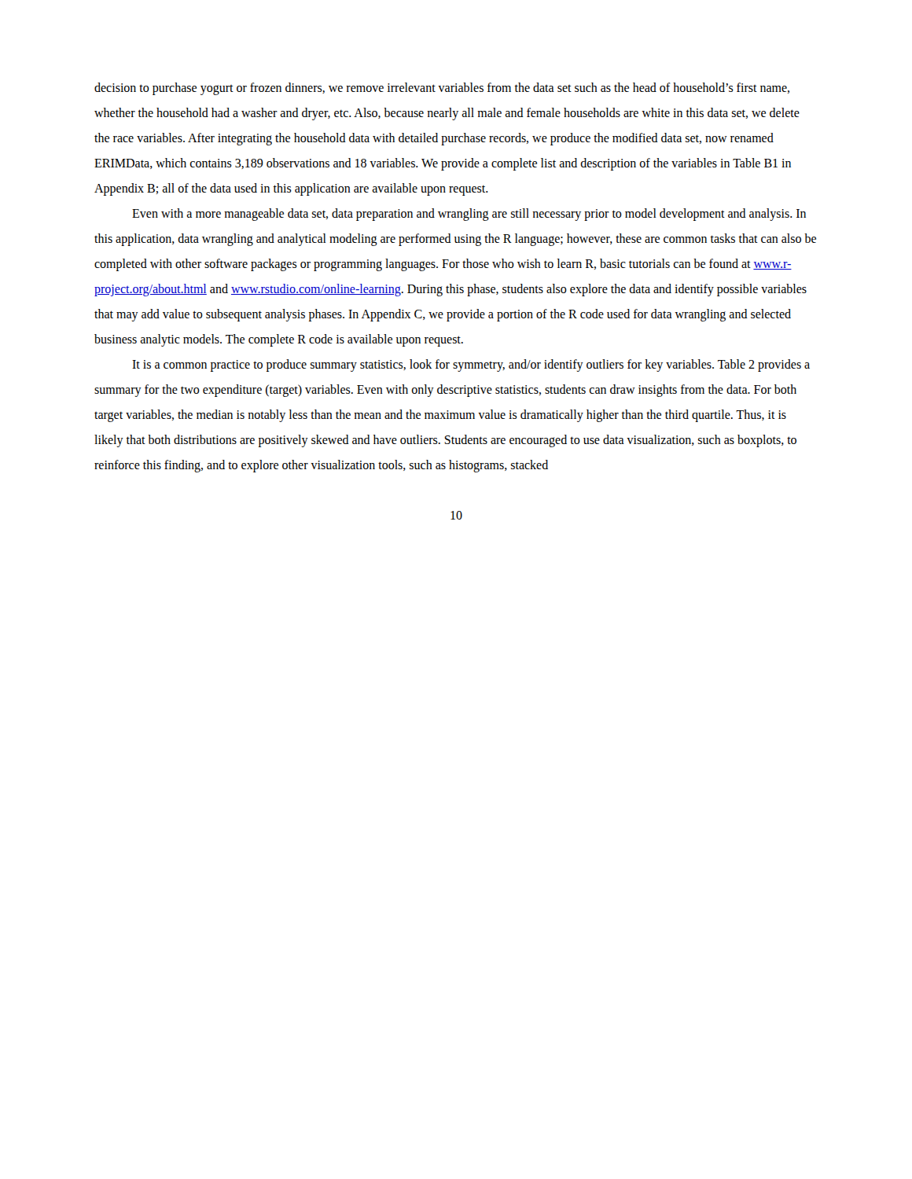decision to purchase yogurt or frozen dinners, we remove irrelevant variables from the data set such as the head of household’s first name, whether the household had a washer and dryer, etc. Also, because nearly all male and female households are white in this data set, we delete the race variables. After integrating the household data with detailed purchase records, we produce the modified data set, now renamed ERIMData, which contains 3,189 observations and 18 variables. We provide a complete list and description of the variables in Table B1 in Appendix B; all of the data used in this application are available upon request.
Even with a more manageable data set, data preparation and wrangling are still necessary prior to model development and analysis. In this application, data wrangling and analytical modeling are performed using the R language; however, these are common tasks that can also be completed with other software packages or programming languages. For those who wish to learn R, basic tutorials can be found at www.r-project.org/about.html and www.rstudio.com/online-learning. During this phase, students also explore the data and identify possible variables that may add value to subsequent analysis phases. In Appendix C, we provide a portion of the R code used for data wrangling and selected business analytic models. The complete R code is available upon request.
It is a common practice to produce summary statistics, look for symmetry, and/or identify outliers for key variables. Table 2 provides a summary for the two expenditure (target) variables. Even with only descriptive statistics, students can draw insights from the data. For both target variables, the median is notably less than the mean and the maximum value is dramatically higher than the third quartile. Thus, it is likely that both distributions are positively skewed and have outliers. Students are encouraged to use data visualization, such as boxplots, to reinforce this finding, and to explore other visualization tools, such as histograms, stacked
10